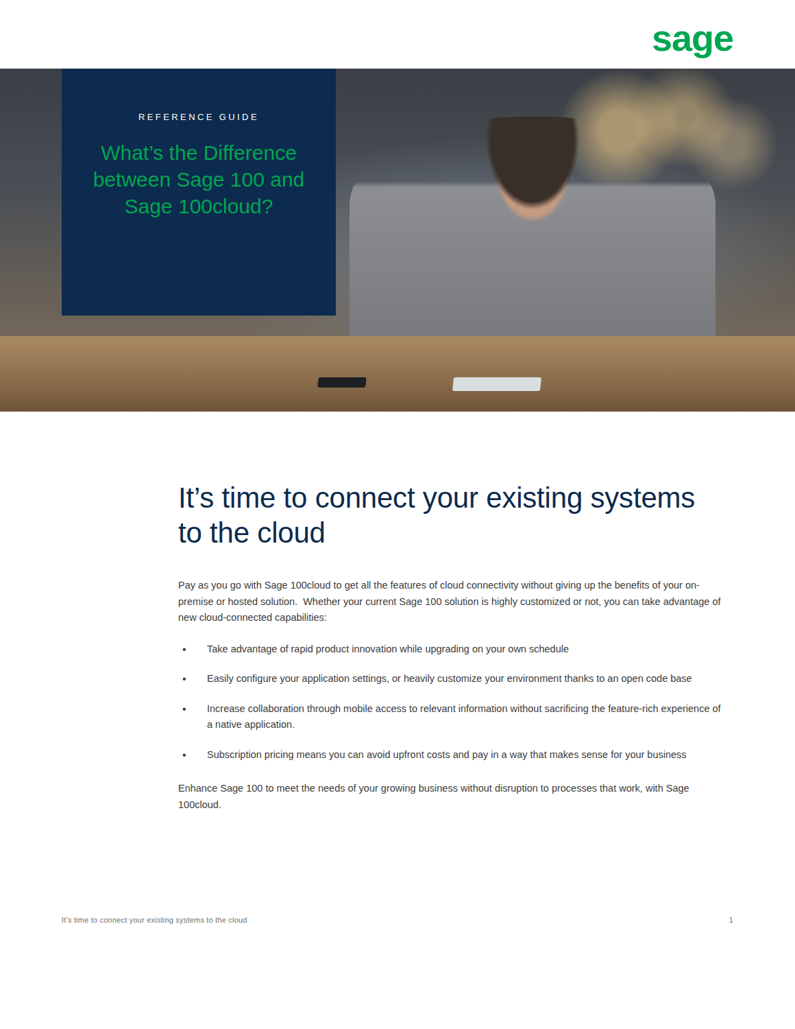sage
Reference Guide
What’s the Difference between Sage 100 and Sage 100cloud?
It’s time to connect your existing systems to the cloud
Pay as you go with Sage 100cloud to get all the features of cloud connectivity without giving up the benefits of your on-premise or hosted solution. Whether your current Sage 100 solution is highly customized or not, you can take advantage of new cloud-connected capabilities:
Take advantage of rapid product innovation while upgrading on your own schedule
Easily configure your application settings, or heavily customize your environment thanks to an open code base
Increase collaboration through mobile access to relevant information without sacrificing the feature-rich experience of a native application.
Subscription pricing means you can avoid upfront costs and pay in a way that makes sense for your business
Enhance Sage 100 to meet the needs of your growing business without disruption to processes that work, with Sage 100cloud.
It’s time to connect your existing systems to the cloud 1